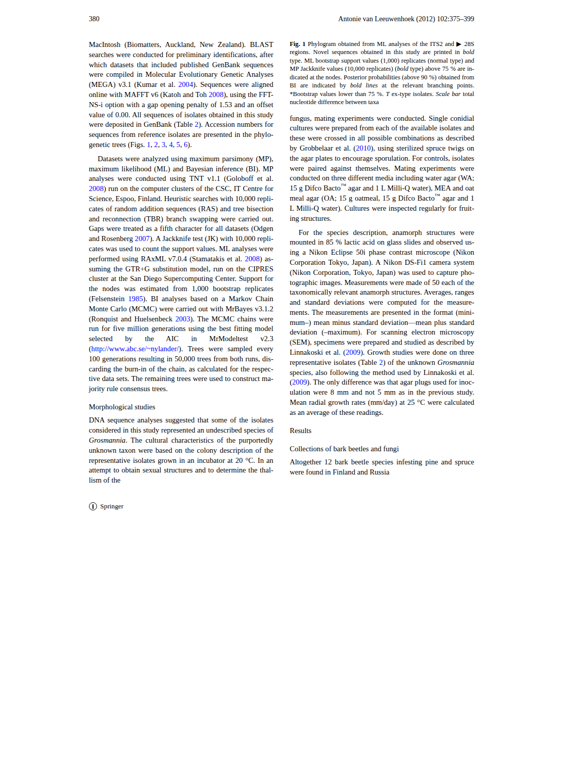380 Antonie van Leeuwenhoek (2012) 102:375–399
MacIntosh (Biomatters, Auckland, New Zealand). BLAST searches were conducted for preliminary identifications, after which datasets that included published GenBank sequences were compiled in Molecular Evolutionary Genetic Analyses (MEGA) v3.1 (Kumar et al. 2004). Sequences were aligned online with MAFFT v6 (Katoh and Toh 2008), using the FFT-NS-i option with a gap opening penalty of 1.53 and an offset value of 0.00. All sequences of isolates obtained in this study were deposited in GenBank (Table 2). Accession numbers for sequences from reference isolates are presented in the phylogenetic trees (Figs. 1, 2, 3, 4, 5, 6).
Datasets were analyzed using maximum parsimony (MP), maximum likelihood (ML) and Bayesian inference (BI). MP analyses were conducted using TNT v1.1 (Goloboff et al. 2008) run on the computer clusters of the CSC, IT Centre for Science, Espoo, Finland. Heuristic searches with 10,000 replicates of random addition sequences (RAS) and tree bisection and reconnection (TBR) branch swapping were carried out. Gaps were treated as a fifth character for all datasets (Odgen and Rosenberg 2007). A Jackknife test (JK) with 10,000 replicates was used to count the support values. ML analyses were performed using RAxML v7.0.4 (Stamatakis et al. 2008) assuming the GTR+G substitution model, run on the CIPRES cluster at the San Diego Supercomputing Center. Support for the nodes was estimated from 1,000 bootstrap replicates (Felsenstein 1985). BI analyses based on a Markov Chain Monte Carlo (MCMC) were carried out with MrBayes v3.1.2 (Ronquist and Huelsenbeck 2003). The MCMC chains were run for five million generations using the best fitting model selected by the AIC in MrModeltest v2.3 (http://www.abc.se/~nylander/). Trees were sampled every 100 generations resulting in 50,000 trees from both runs, discarding the burn-in of the chain, as calculated for the respective data sets. The remaining trees were used to construct majority rule consensus trees.
Morphological studies
DNA sequence analyses suggested that some of the isolates considered in this study represented an undescribed species of Grosmannia. The cultural characteristics of the purportedly unknown taxon were based on the colony description of the representative isolates grown in an incubator at 20 °C. In an attempt to obtain sexual structures and to determine the thallism of the
Fig. 1 Phylogram obtained from ML analyses of the ITS2 and ▶ 28S regions. Novel sequences obtained in this study are printed in bold type. ML bootstrap support values (1,000) replicates (normal type) and MP Jackknife values (10,000 replicates) (bold type) above 75 % are indicated at the nodes. Posterior probabilities (above 90 %) obtained from BI are indicated by bold lines at the relevant branching points. *Bootstrap values lower than 75 %. T ex-type isolates. Scale bar total nucleotide difference between taxa
fungus, mating experiments were conducted. Single conidial cultures were prepared from each of the available isolates and these were crossed in all possible combinations as described by Grobbelaar et al. (2010), using sterilized spruce twigs on the agar plates to encourage sporulation. For controls, isolates were paired against themselves. Mating experiments were conducted on three different media including water agar (WA; 15 g Difco Bacto™ agar and 1 L Milli-Q water), MEA and oat meal agar (OA; 15 g oatmeal, 15 g Difco Bacto™ agar and 1 L Milli-Q water). Cultures were inspected regularly for fruiting structures.
For the species description, anamorph structures were mounted in 85 % lactic acid on glass slides and observed using a Nikon Eclipse 50i phase contrast microscope (Nikon Corporation Tokyo, Japan). A Nikon DS-Fi1 camera system (Nikon Corporation, Tokyo, Japan) was used to capture photographic images. Measurements were made of 50 each of the taxonomically relevant anamorph structures. Averages, ranges and standard deviations were computed for the measurements. The measurements are presented in the format (minimum–) mean minus standard deviation—mean plus standard deviation (–maximum). For scanning electron microscopy (SEM), specimens were prepared and studied as described by Linnakoski et al. (2009). Growth studies were done on three representative isolates (Table 2) of the unknown Grosmannia species, also following the method used by Linnakoski et al. (2009). The only difference was that agar plugs used for inoculation were 8 mm and not 5 mm as in the previous study. Mean radial growth rates (mm/day) at 25 °C were calculated as an average of these readings.
Results
Collections of bark beetles and fungi
Altogether 12 bark beetle species infesting pine and spruce were found in Finland and Russia
Springer